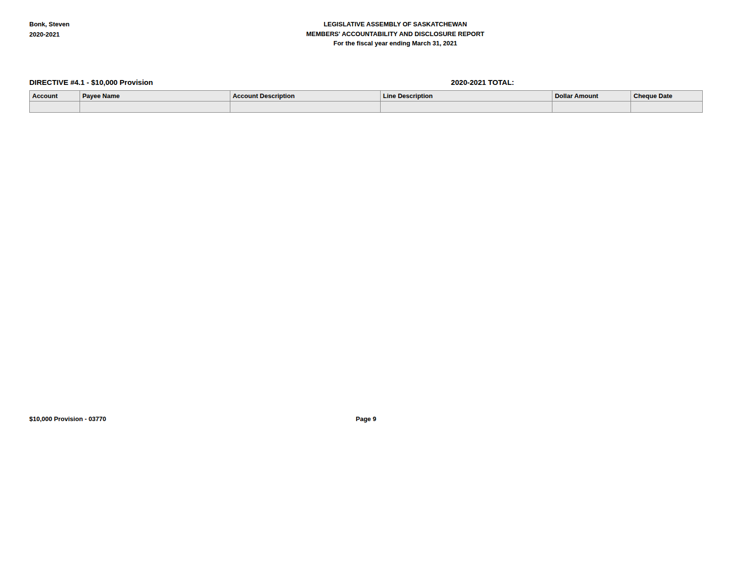Bonk, Steven
2020-2021
LEGISLATIVE ASSEMBLY OF SASKATCHEWAN
MEMBERS' ACCOUNTABILITY AND DISCLOSURE REPORT
For the fiscal year ending March 31, 2021
DIRECTIVE #4.1 - $10,000 Provision
2020-2021 TOTAL:
| Account | Payee Name | Account Description | Line Description | Dollar Amount | Cheque Date |
| --- | --- | --- | --- | --- | --- |
$10,000 Provision - 03770
Page 9